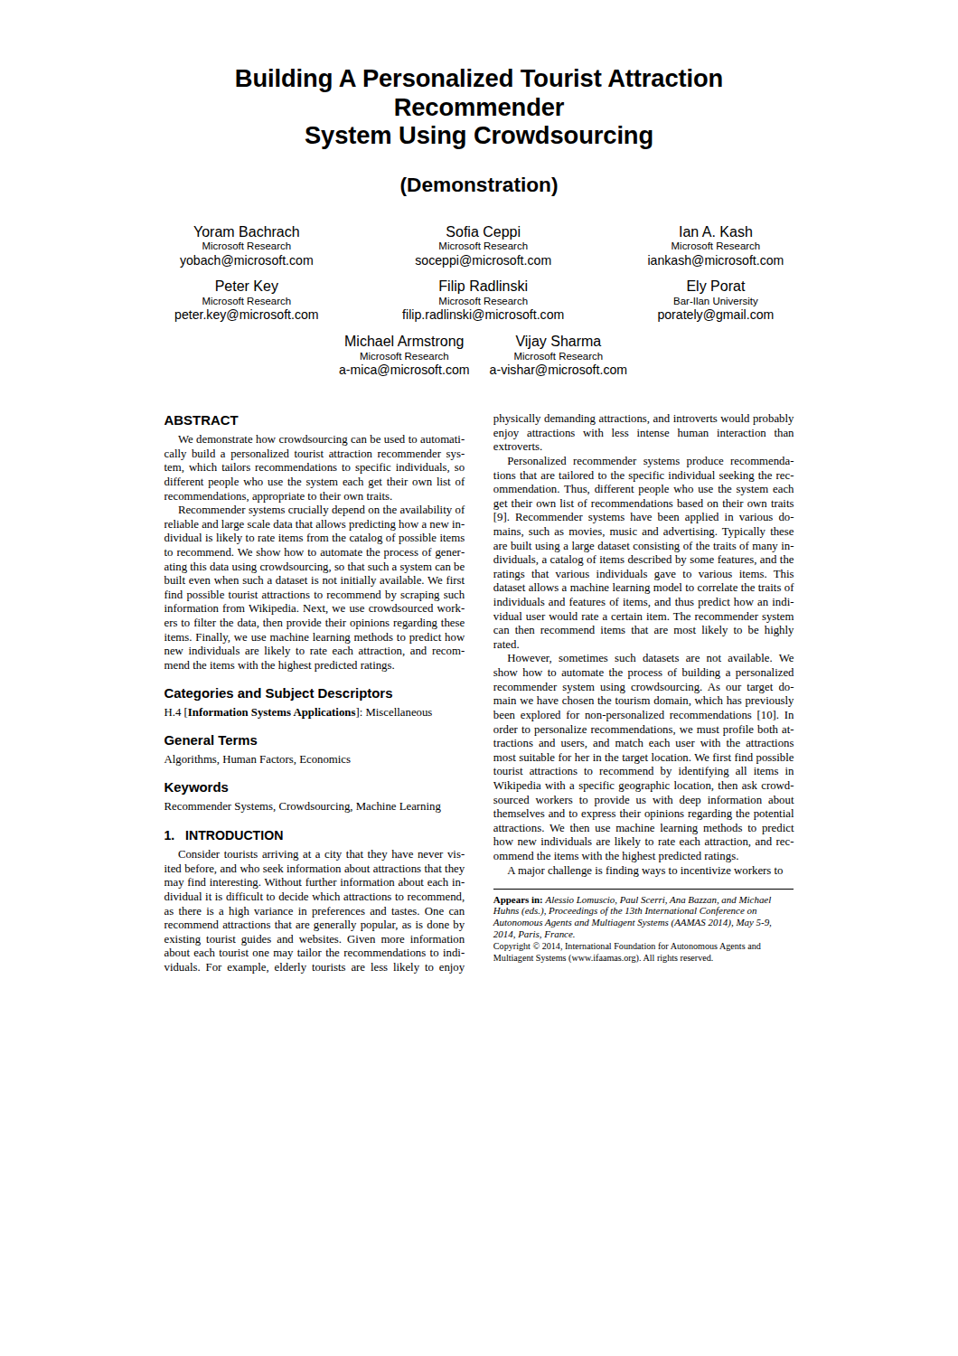Building A Personalized Tourist Attraction Recommender
System Using Crowdsourcing
(Demonstration)
| Yoram Bachrach Microsoft Research yobach@microsoft.com | Sofia Ceppi Microsoft Research soceppi@microsoft.com | Ian A. Kash Microsoft Research iankash@microsoft.com |
| Peter Key Microsoft Research peter.key@microsoft.com | Filip Radlinski Microsoft Research filip.radlinski@microsoft.com | Ely Porat Bar-Ilan University porately@gmail.com |
| | / Michael Armstrong Microsoft Research a-mica@microsoft.com / Vijay Sharma Microsoft Research a-vishar@microsoft.com / | |
ABSTRACT
We demonstrate how crowdsourcing can be used to automatically build a personalized tourist attraction recommender system, which tailors recommendations to specific individuals, so different people who use the system each get their own list of recommendations, appropriate to their own traits.
Recommender systems crucially depend on the availability of reliable and large scale data that allows predicting how a new individual is likely to rate items from the catalog of possible items to recommend. We show how to automate the process of generating this data using crowdsourcing, so that such a system can be built even when such a dataset is not initially available. We first find possible tourist attractions to recommend by scraping such information from Wikipedia. Next, we use crowdsourced workers to filter the data, then provide their opinions regarding these items. Finally, we use machine learning methods to predict how new individuals are likely to rate each attraction, and recommend the items with the highest predicted ratings.
Categories and Subject Descriptors
H.4 [Information Systems Applications]: Miscellaneous
General Terms
Algorithms, Human Factors, Economics
Keywords
Recommender Systems, Crowdsourcing, Machine Learning
1. INTRODUCTION
Consider tourists arriving at a city that they have never visited before, and who seek information about attractions that they may find interesting. Without further information about each individual it is difficult to decide which attractions to recommend, as there is a high variance in preferences and tastes. One can recommend attractions that are generally popular, as is done by existing tourist guides and websites. Given more information about each tourist one may tailor the recommendations to individuals. For example, elderly tourists are less likely to enjoy physically demanding attractions, and introverts would probably enjoy attractions with less intense human interaction than extroverts.
Personalized recommender systems produce recommendations that are tailored to the specific individual seeking the recommendation. Thus, different people who use the system each get their own list of recommendations based on their own traits [9]. Recommender systems have been applied in various domains, such as movies, music and advertising. Typically these are built using a large dataset consisting of the traits of many individuals, a catalog of items described by some features, and the ratings that various individuals gave to various items. This dataset allows a machine learning model to correlate the traits of individuals and features of items, and thus predict how an individual user would rate a certain item. The recommender system can then recommend items that are most likely to be highly rated.
However, sometimes such datasets are not available. We show how to automate the process of building a personalized recommender system using crowdsourcing. As our target domain we have chosen the tourism domain, which has previously been explored for non-personalized recommendations [10]. In order to personalize recommendations, we must profile both attractions and users, and match each user with the attractions most suitable for her in the target location. We first find possible tourist attractions to recommend by identifying all items in Wikipedia with a specific geographic location, then ask crowdsourced workers to provide us with deep information about themselves and to express their opinions regarding the potential attractions. We then use machine learning methods to predict how new individuals are likely to rate each attraction, and recommend the items with the highest predicted ratings.
A major challenge is finding ways to incentivize workers to
Appears in: Alessio Lomuscio, Paul Scerri, Ana Bazzan, and Michael Huhns (eds.), Proceedings of the 13th International Conference on Autonomous Agents and Multiagent Systems (AAMAS 2014), May 5-9, 2014, Paris, France.
Copyright © 2014, International Foundation for Autonomous Agents and Multiagent Systems (www.ifaamas.org). All rights reserved.